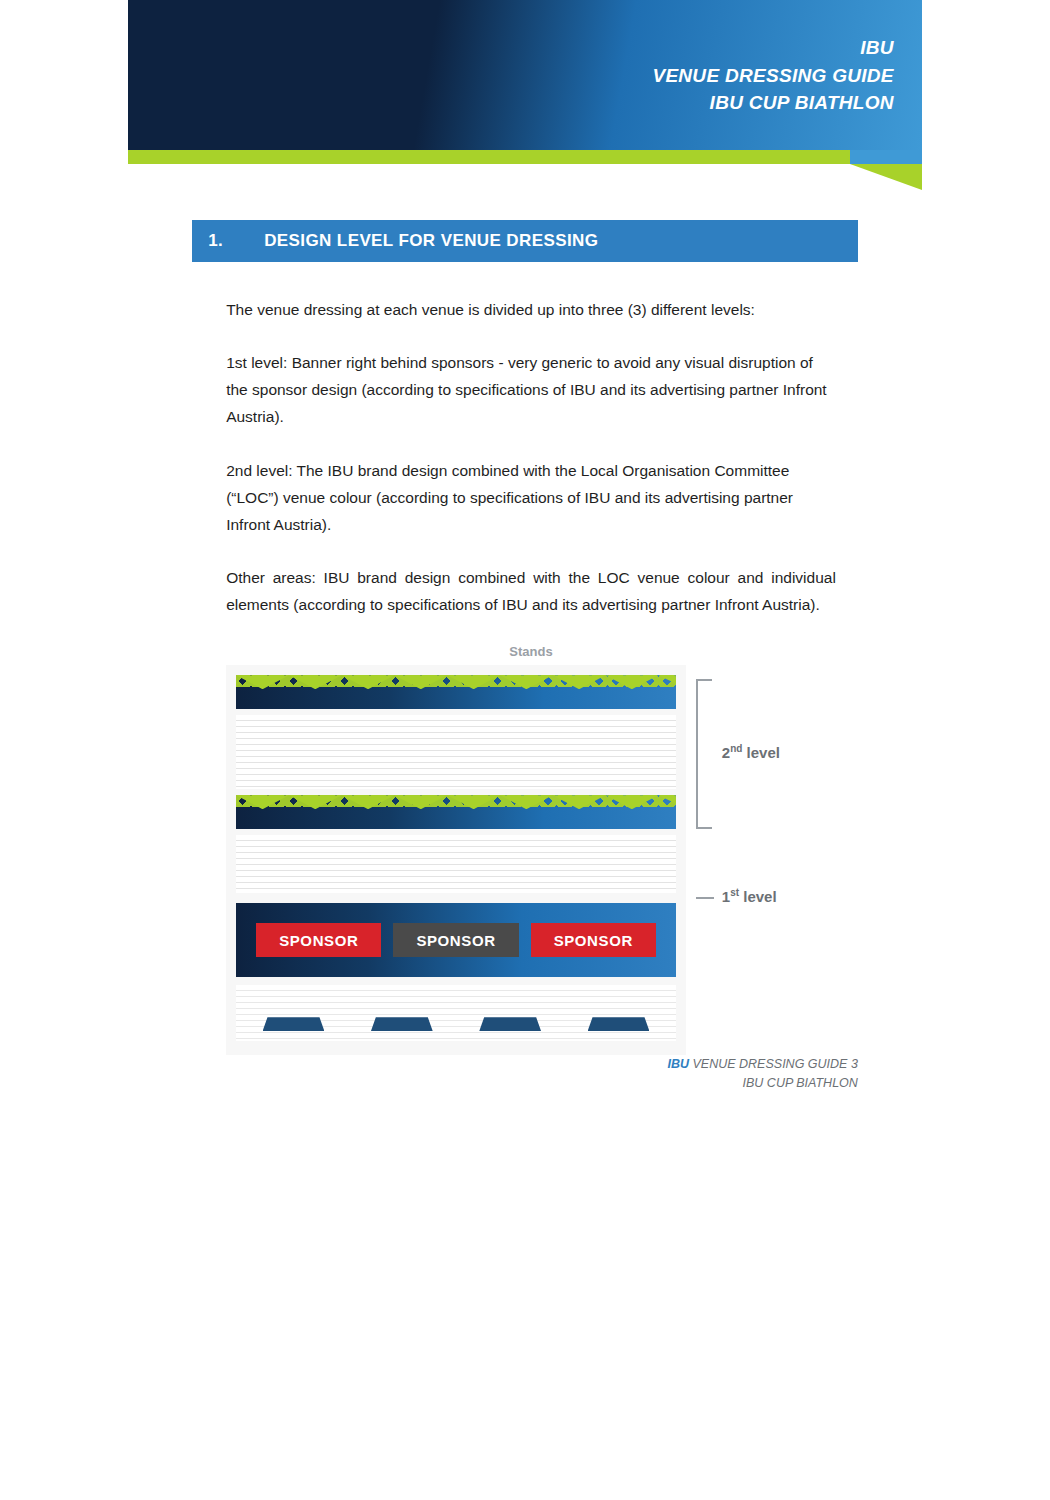IBU
VENUE DRESSING GUIDE
IBU CUP BIATHLON
1. DESIGN LEVEL FOR VENUE DRESSING
The venue dressing at each venue is divided up into three (3) different levels:
1st level: Banner right behind sponsors - very generic to avoid any visual disruption of the sponsor design (according to specifications of IBU and its advertising partner Infront Austria).
2nd level: The IBU brand design combined with the Local Organisation Committee (“LOC”) venue colour (according to specifications of IBU and its advertising partner Infront Austria).
Other areas: IBU brand design combined with the LOC venue colour and individual elements (according to specifications of IBU and its advertising partner Infront Austria).
Stands
SPONSOR
SPONSOR
SPONSOR
2nd level
1st level
IBU VENUE DRESSING GUIDE 3
IBU CUP BIATHLON